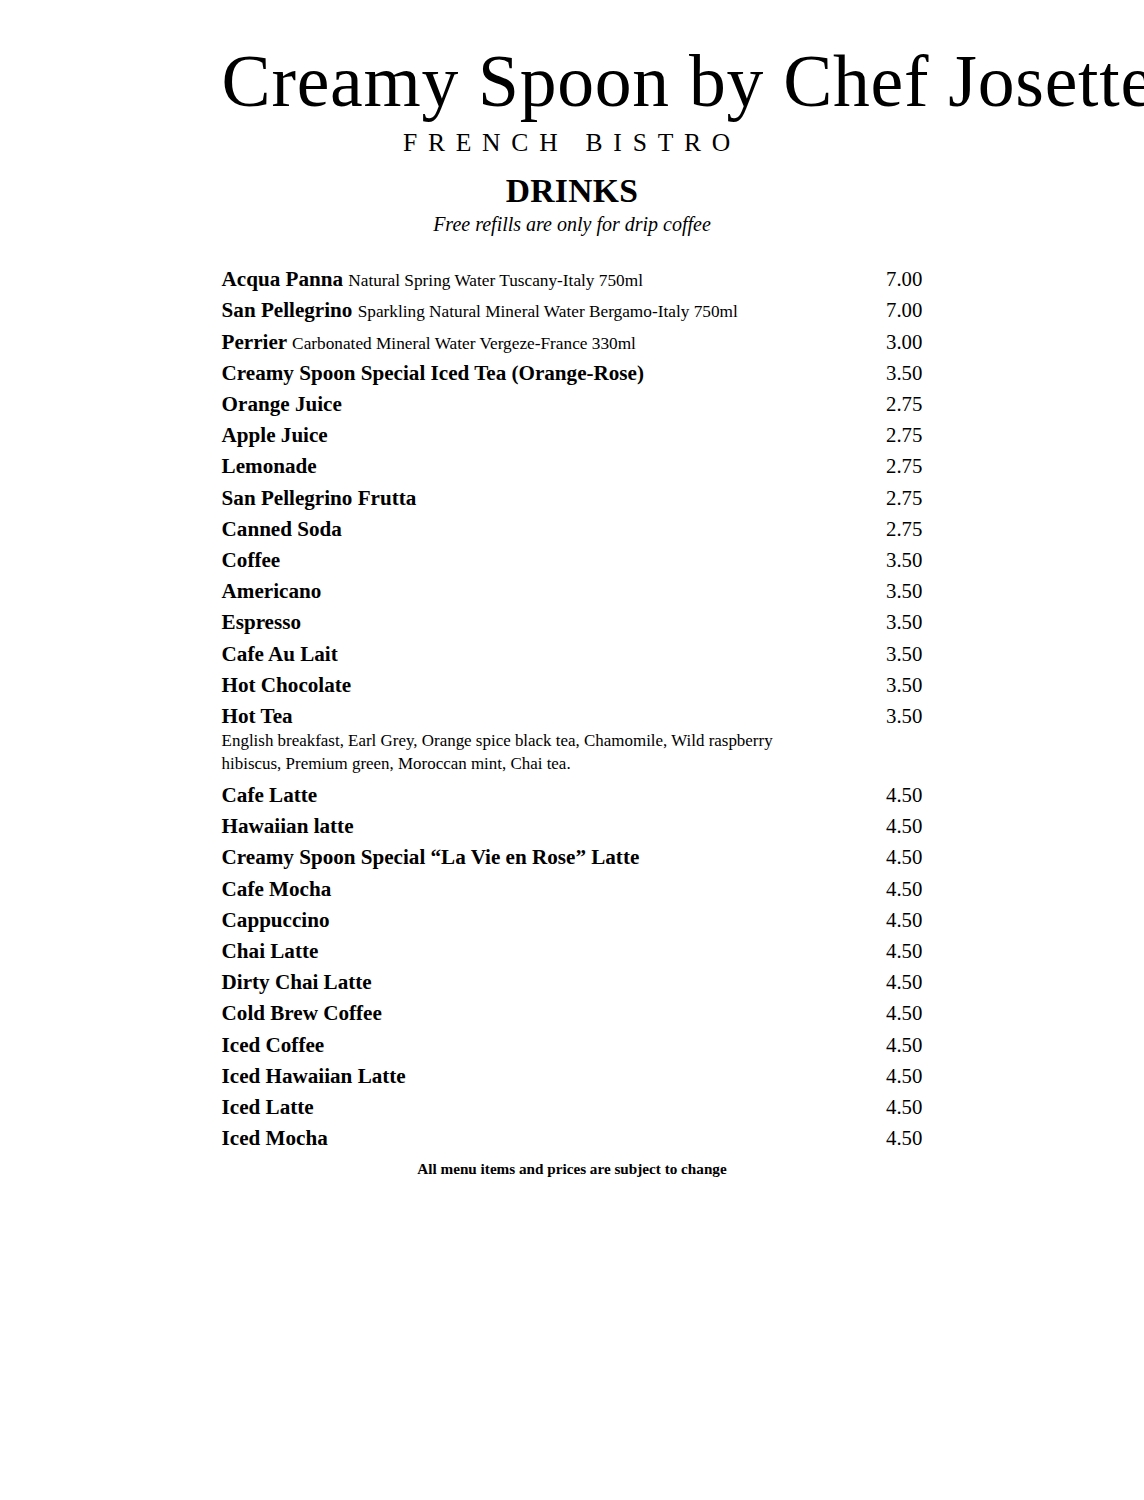Creamy Spoon by Chef Josette
French Bistro
DRINKS
Free refills are only for drip coffee
Acqua Panna Natural Spring Water Tuscany-Italy 750ml 7.00
San Pellegrino Sparkling Natural Mineral Water Bergamo-Italy 750ml 7.00
Perrier Carbonated Mineral Water Vergeze-France 330ml 3.00
Creamy Spoon Special Iced Tea (Orange-Rose) 3.50
Orange Juice 2.75
Apple Juice 2.75
Lemonade 2.75
San Pellegrino Frutta 2.75
Canned Soda 2.75
Coffee 3.50
Americano 3.50
Espresso 3.50
Cafe Au Lait 3.50
Hot Chocolate 3.50
Hot Tea 3.50
English breakfast, Earl Grey, Orange spice black tea, Chamomile, Wild raspberry hibiscus, Premium green, Moroccan mint, Chai tea.
Cafe Latte 4.50
Hawaiian latte 4.50
Creamy Spoon Special “La Vie en Rose” Latte 4.50
Cafe Mocha 4.50
Cappuccino 4.50
Chai Latte 4.50
Dirty Chai Latte 4.50
Cold Brew Coffee 4.50
Iced Coffee 4.50
Iced Hawaiian Latte 4.50
Iced Latte 4.50
Iced Mocha 4.50
All menu items and prices are subject to change